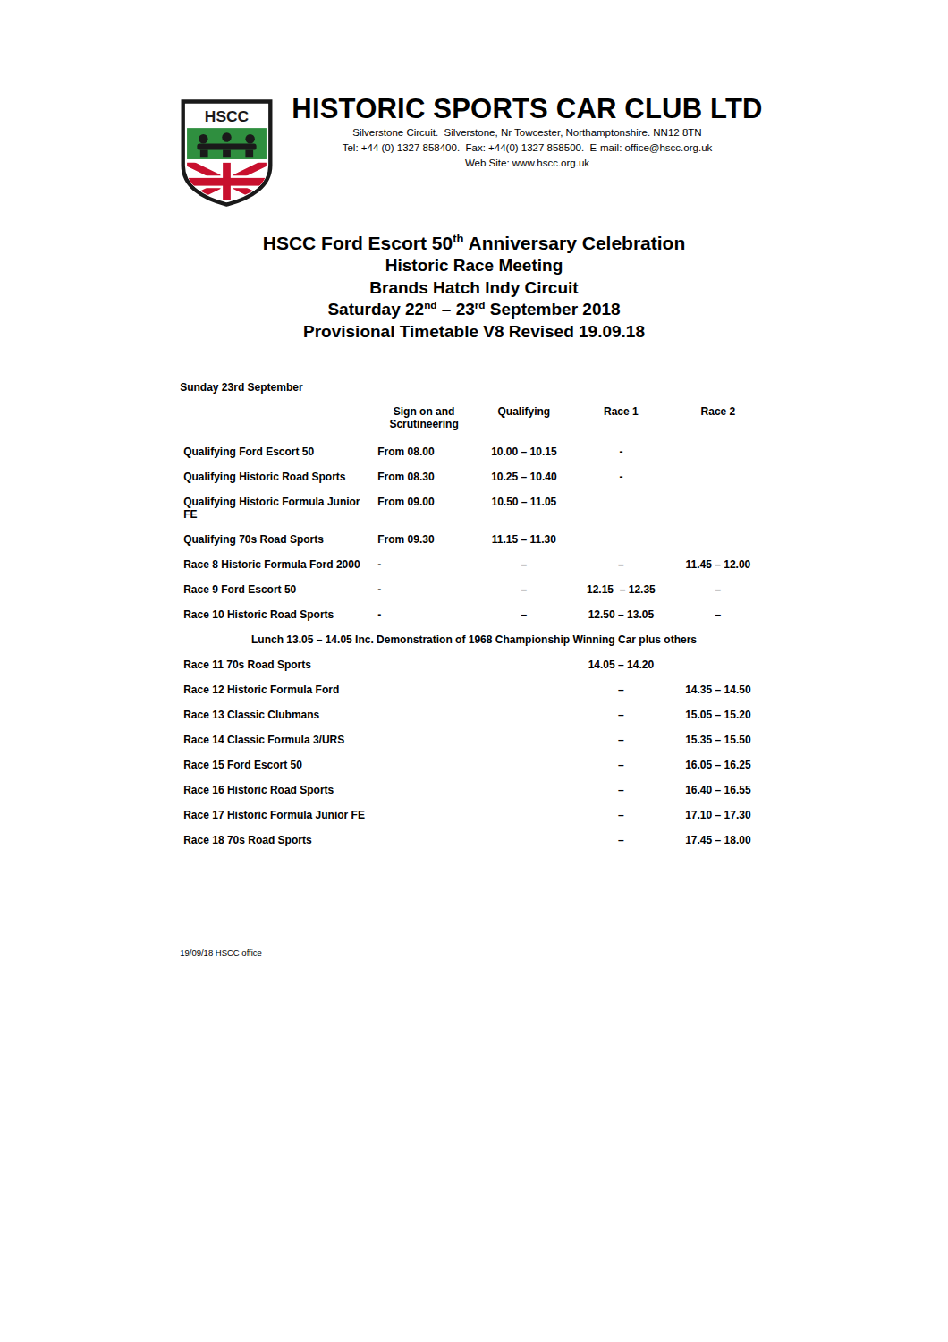HSCC
HISTORIC SPORTS CAR CLUB LTD
Silverstone Circuit. Silverstone, Nr Towcester, Northamptonshire. NN12 8TN
Tel: +44 (0) 1327 858400. Fax: +44(0) 1327 858500. E-mail: office@hscc.org.uk
Web Site: www.hscc.org.uk
HSCC Ford Escort 50th Anniversary Celebration
Historic Race Meeting
Brands Hatch Indy Circuit
Saturday 22nd – 23rd September 2018
Provisional Timetable V8 Revised 19.09.18
Sunday 23rd September
| | Sign on and Scrutineering | Qualifying | Race 1 | Race 2 |
| --- | --- | --- | --- | --- |
| Qualifying Ford Escort 50 | From 08.00 | 10.00 – 10.15 | - | |
| Qualifying Historic Road Sports | From 08.30 | 10.25 – 10.40 | - | |
| Qualifying Historic Formula Junior FE | From 09.00 | 10.50 – 11.05 | | |
| Qualifying 70s Road Sports | From 09.30 | 11.15 – 11.30 | | |
| Race 8 Historic Formula Ford 2000 | - | – | – | 11.45 – 12.00 |
| Race 9 Ford Escort 50 | - | – | 12.15 – 12.35 | – |
| Race 10 Historic Road Sports | - | – | 12.50 – 13.05 | – |
| Lunch 13.05 – 14.05 Inc. Demonstration of 1968 Championship Winning Car plus others |
| Race 11 70s Road Sports | | | 14.05 – 14.20 | |
| Race 12 Historic Formula Ford | | | – | 14.35 – 14.50 |
| Race 13 Classic Clubmans | | | – | 15.05 – 15.20 |
| Race 14 Classic Formula 3/URS | | | – | 15.35 – 15.50 |
| Race 15 Ford Escort 50 | | | – | 16.05 – 16.25 |
| Race 16 Historic Road Sports | | | – | 16.40 – 16.55 |
| Race 17 Historic Formula Junior FE | | | – | 17.10 – 17.30 |
| Race 18 70s Road Sports | | | – | 17.45 – 18.00 |
19/09/18 HSCC office